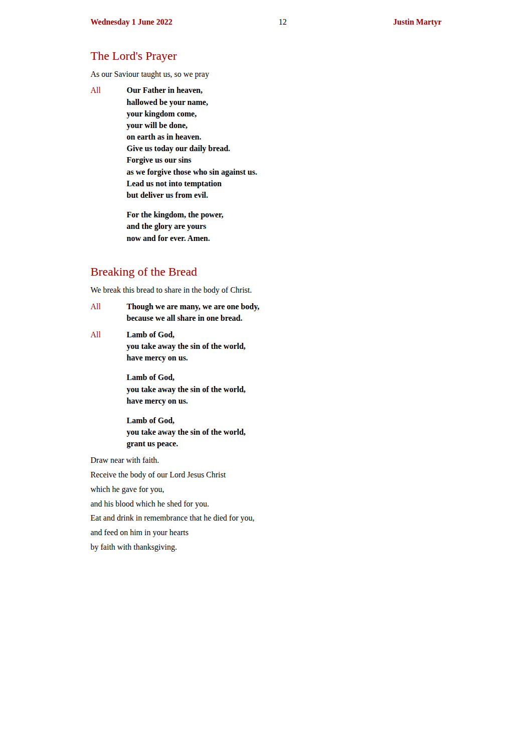Wednesday 1 June 2022 12 Justin Martyr
The Lord's Prayer
As our Saviour taught us, so we pray
All
Our Father in heaven,
hallowed be your name,
your kingdom come,
your will be done,
on earth as in heaven.
Give us today our daily bread.
Forgive us our sins
as we forgive those who sin against us.
Lead us not into temptation
but deliver us from evil.
For the kingdom, the power,
and the glory are yours
now and for ever. Amen.
Breaking of the Bread
We break this bread to share in the body of Christ.
All
Though we are many, we are one body,
because we all share in one bread.
All
Lamb of God,
you take away the sin of the world,
have mercy on us.
Lamb of God,
you take away the sin of the world,
have mercy on us.
Lamb of God,
you take away the sin of the world,
grant us peace.
Draw near with faith.
Receive the body of our Lord Jesus Christ
which he gave for you,
and his blood which he shed for you.
Eat and drink in remembrance that he died for you,
and feed on him in your hearts
by faith with thanksgiving.